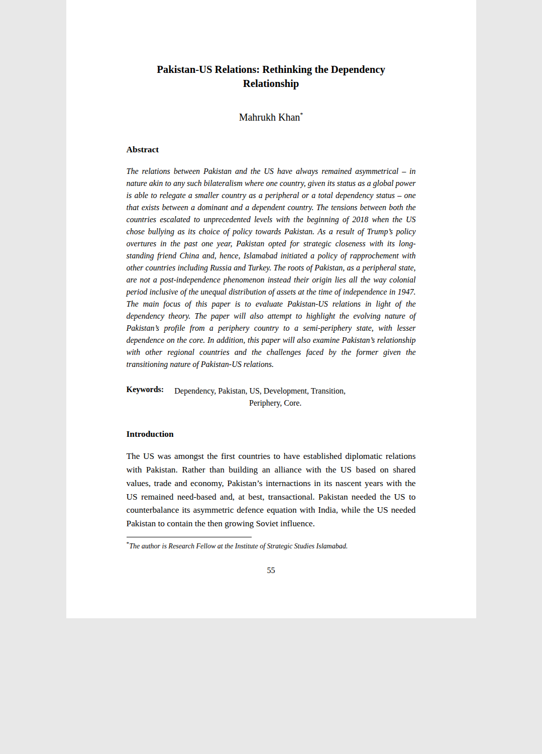Pakistan-US Relations: Rethinking the Dependency
Relationship
Mahrukh Khan*
Abstract
The relations between Pakistan and the US have always remained asymmetrical – in nature akin to any such bilateralism where one country, given its status as a global power is able to relegate a smaller country as a peripheral or a total dependency status – one that exists between a dominant and a dependent country. The tensions between both the countries escalated to unprecedented levels with the beginning of 2018 when the US chose bullying as its choice of policy towards Pakistan. As a result of Trump’s policy overtures in the past one year, Pakistan opted for strategic closeness with its long-standing friend China and, hence, Islamabad initiated a policy of rapprochement with other countries including Russia and Turkey. The roots of Pakistan, as a peripheral state, are not a post-independence phenomenon instead their origin lies all the way colonial period inclusive of the unequal distribution of assets at the time of independence in 1947. The main focus of this paper is to evaluate Pakistan-US relations in light of the dependency theory. The paper will also attempt to highlight the evolving nature of Pakistan’s profile from a periphery country to a semi-periphery state, with lesser dependence on the core. In addition, this paper will also examine Pakistan’s relationship with other regional countries and the challenges faced by the former given the transitioning nature of Pakistan-US relations.
Keywords: Dependency, Pakistan, US, Development, Transition,Periphery, Core.
Introduction
The US was amongst the first countries to have established diplomatic relations with Pakistan. Rather than building an alliance with the US based on shared values, trade and economy, Pakistan’s internactions in its nascent years with the US remained need-based and, at best, transactional. Pakistan needed the US to counterbalance its asymmetric defence equation with India, while the US needed Pakistan to contain the then growing Soviet influence.
*The author is Research Fellow at the Institute of Strategic Studies Islamabad.
55